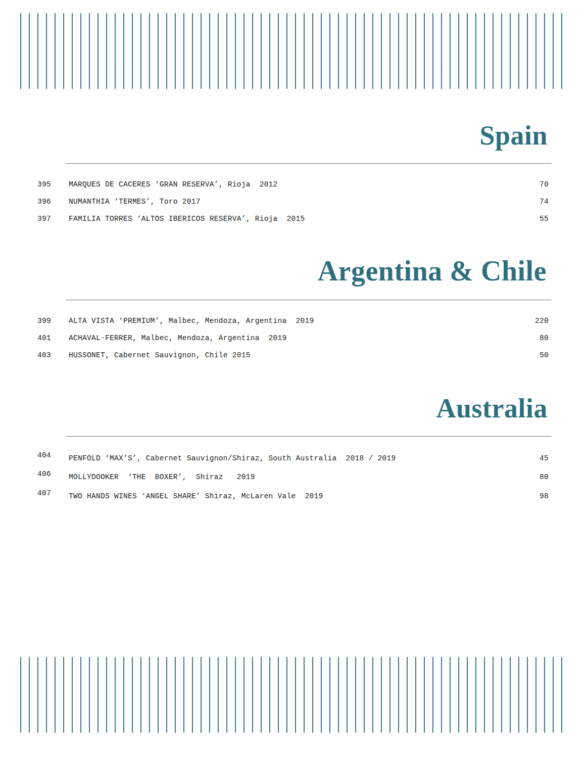Spain
| 395 | MARQUES DE CACERES ‘GRAN RESERVA’, Rioja 2012 | 70 |
| 396 | NUMANTHIA ‘TERMES’, Toro 2017 | 74 |
| 397 | FAMILIA TORRES ‘ALTOS IBERICOS RESERVA’, Rioja 2015 | 55 |
Argentina & Chile
| 399 | ALTA VISTA ‘PREMIUM’, Malbec, Mendoza, Argentina 2019 | 220 |
| 401 | ACHAVAL-FERRER, Malbec, Mendoza, Argentina 2019 | 80 |
| 403 | HUSSONET, Cabernet Sauvignon, Chile 2015 | 50 |
Australia
| 404 | PENFOLD ‘MAX’S’, Cabernet Sauvignon/Shiraz, South Australia 2018 / 2019 | 45 |
| 406 | MOLLYDOOKER ‘THE BOXER’, Shiraz 2019 | 80 |
| 407 | TWO HANDS WINES ‘ANGEL SHARE’ Shiraz, McLaren Vale 2019 | 98 |